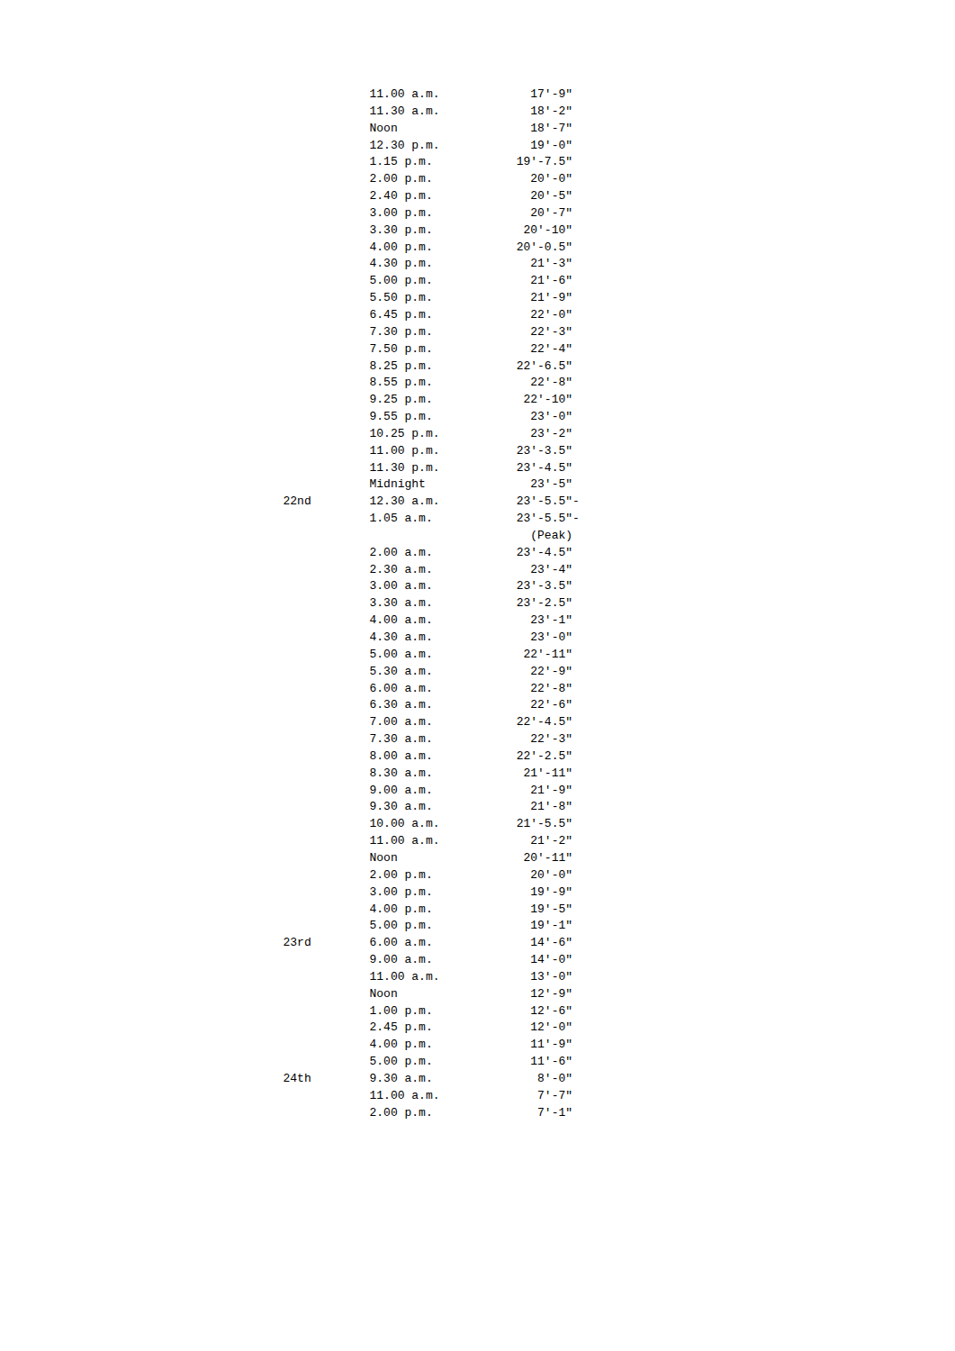| | 11.00 a.m. | 17'-9" | |
| | 11.30 a.m. | 18'-2" | |
| | Noon | 18'-7" | |
| | 12.30 p.m. | 19'-0" | |
| | 1.15 p.m. | 19'-7.5" | |
| | 2.00 p.m. | 20'-0" | |
| | 2.40 p.m. | 20'-5" | |
| | 3.00 p.m. | 20'-7" | |
| | 3.30 p.m. | 20'-10" | |
| | 4.00 p.m. | 20'-0.5" | |
| | 4.30 p.m. | 21'-3" | |
| | 5.00 p.m. | 21'-6" | |
| | 5.50 p.m. | 21'-9" | |
| | 6.45 p.m. | 22'-0" | |
| | 7.30 p.m. | 22'-3" | |
| | 7.50 p.m. | 22'-4" | |
| | 8.25 p.m. | 22'-6.5" | |
| | 8.55 p.m. | 22'-8" | |
| | 9.25 p.m. | 22'-10" | |
| | 9.55 p.m. | 23'-0" | |
| | 10.25 p.m. | 23'-2" | |
| | 11.00 p.m. | 23'-3.5" | |
| | 11.30 p.m. | 23'-4.5" | |
| | Midnight | 23'-5" | |
| 22nd | 12.30 a.m. | 23'-5.5" | - |
| | 1.05 a.m. | 23'-5.5" | - |
| | | (Peak) | |
| | 2.00 a.m. | 23'-4.5" | |
| | 2.30 a.m. | 23'-4" | |
| | 3.00 a.m. | 23'-3.5" | |
| | 3.30 a.m. | 23'-2.5" | |
| | 4.00 a.m. | 23'-1" | |
| | 4.30 a.m. | 23'-0" | |
| | 5.00 a.m. | 22'-11" | |
| | 5.30 a.m. | 22'-9" | |
| | 6.00 a.m. | 22'-8" | |
| | 6.30 a.m. | 22'-6" | |
| | 7.00 a.m. | 22'-4.5" | |
| | 7.30 a.m. | 22'-3" | |
| | 8.00 a.m. | 22'-2.5" | |
| | 8.30 a.m. | 21'-11" | |
| | 9.00 a.m. | 21'-9" | |
| | 9.30 a.m. | 21'-8" | |
| | 10.00 a.m. | 21'-5.5" | |
| | 11.00 a.m. | 21'-2" | |
| | Noon | 20'-11" | |
| | 2.00 p.m. | 20'-0" | |
| | 3.00 p.m. | 19'-9" | |
| | 4.00 p.m. | 19'-5" | |
| | 5.00 p.m. | 19'-1" | |
| 23rd | 6.00 a.m. | 14'-6" | |
| | 9.00 a.m. | 14'-0" | |
| | 11.00 a.m. | 13'-0" | |
| | Noon | 12'-9" | |
| | 1.00 p.m. | 12'-6" | |
| | 2.45 p.m. | 12'-0" | |
| | 4.00 p.m. | 11'-9" | |
| | 5.00 p.m. | 11'-6" | |
| 24th | 9.30 a.m. | 8'-0" | |
| | 11.00 a.m. | 7'-7" | |
| | 2.00 p.m. | 7'-1" | |